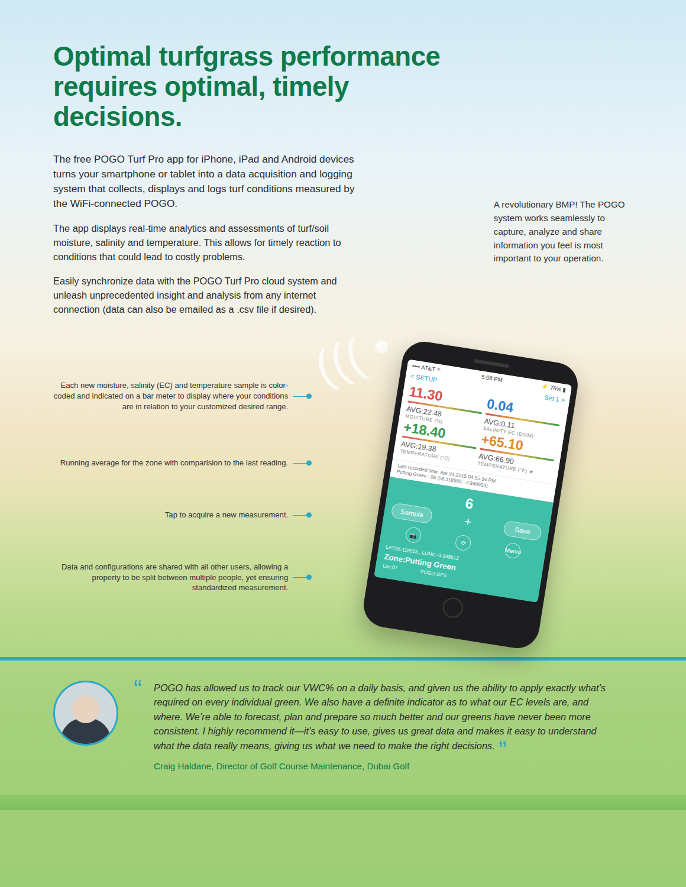Optimal turfgrass performance requires optimal, timely decisions.
The free POGO Turf Pro app for iPhone, iPad and Android devices turns your smartphone or tablet into a data acquisition and logging system that collects, displays and logs turf conditions measured by the WiFi-connected POGO.
The app displays real-time analytics and assessments of turf/soil moisture, salinity and temperature. This allows for timely reaction to conditions that could lead to costly problems.
Easily synchronize data with the POGO Turf Pro cloud system and unleash unprecedented insight and analysis from any internet connection (data can also be emailed as a .csv file if desired).
A revolutionary BMP! The POGO system works seamlessly to capture, analyze and share information you feel is most important to your operation.
Each new moisture, salinity (EC) and temperature sample is color-coded and indicated on a bar meter to display where your conditions are in relation to your customized desired range.
Running average for the zone with comparision to the last reading.
Tap to acquire a new measurement.
Data and configurations are shared with all other users, allowing a property to be split between multiple people, yet ensuring standardized measurement.
((( •
•••• AT&T ᯤ 5:08 PM ⚡ 76% ▮
< SETUP Set 1 >
11.30
AVG:22.48
Moisture (%)
0.04
AVG:0.11
Salinity EC (dS/m)
+18.40
AVG:19.38
Temperature (°C)
+65.10
AVG:66.90
Temperature (°F) ★
Last recorded time Apr 24,2015 04:55:34 PM
Putting Green : 06 (56.118580, -3.948603)
6
Sample + Save
📷 ⟳ Memo
LAT:56.118553 , LONG:-3.948512
Zone:Putting Green
Loc:07 POGO GPS
“ POGO has allowed us to track our VWC% on a daily basis, and given us the ability to apply exactly what’s required on every individual green. We also have a definite indicator as to what our EC levels are, and where. We’re able to forecast, plan and prepare so much better and our greens have never been more consistent. I highly recommend it—it’s easy to use, gives us great data and makes it easy to understand what the data really means, giving us what we need to make the right decisions.” Craig Haldane, Director of Golf Course Maintenance, Dubai Golf